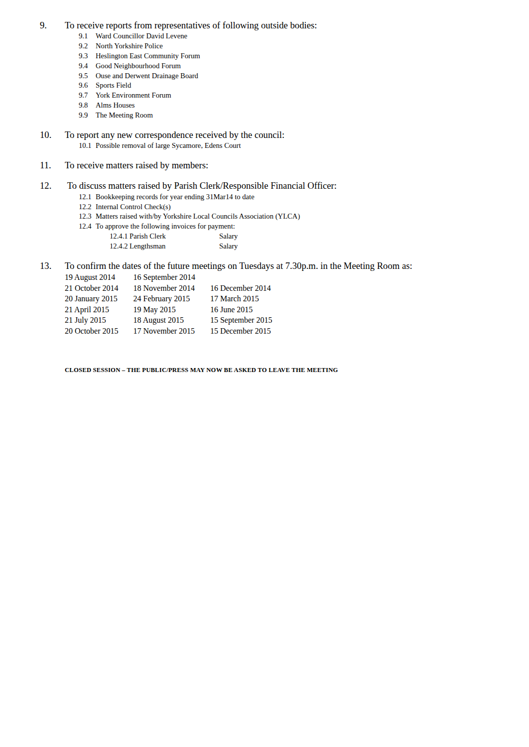9.
To receive reports from representatives of following outside bodies:
9.1 Ward Councillor David Levene
9.2 North Yorkshire Police
9.3 Heslington East Community Forum
9.4 Good Neighbourhood Forum
9.5 Ouse and Derwent Drainage Board
9.6 Sports Field
9.7 York Environment Forum
9.8 Alms Houses
9.9 The Meeting Room
10.
To report any new correspondence received by the council:
10.1 Possible removal of large Sycamore, Edens Court
11.
To receive matters raised by members:
12.
To discuss matters raised by Parish Clerk/Responsible Financial Officer:
12.1 Bookkeeping records for year ending 31Mar14 to date
12.2 Internal Control Check(s)
12.3 Matters raised with/by Yorkshire Local Councils Association (YLCA)
12.4 To approve the following invoices for payment:
12.4.1 Parish Clerk Salary
12.4.2 Lengthsman Salary
13.
To confirm the dates of the future meetings on Tuesdays at 7.30p.m. in the Meeting Room as:
| 19 August 2014 | 16 September 2014 | |
| 21 October 2014 | 18 November 2014 | 16 December 2014 |
| 20 January 2015 | 24 February 2015 | 17 March 2015 |
| 21 April 2015 | 19 May 2015 | 16 June 2015 |
| 21 July 2015 | 18 August 2015 | 15 September 2015 |
| 20 October 2015 | 17 November 2015 | 15 December 2015 |
CLOSED SESSION – THE PUBLIC/PRESS MAY NOW BE ASKED TO LEAVE THE MEETING